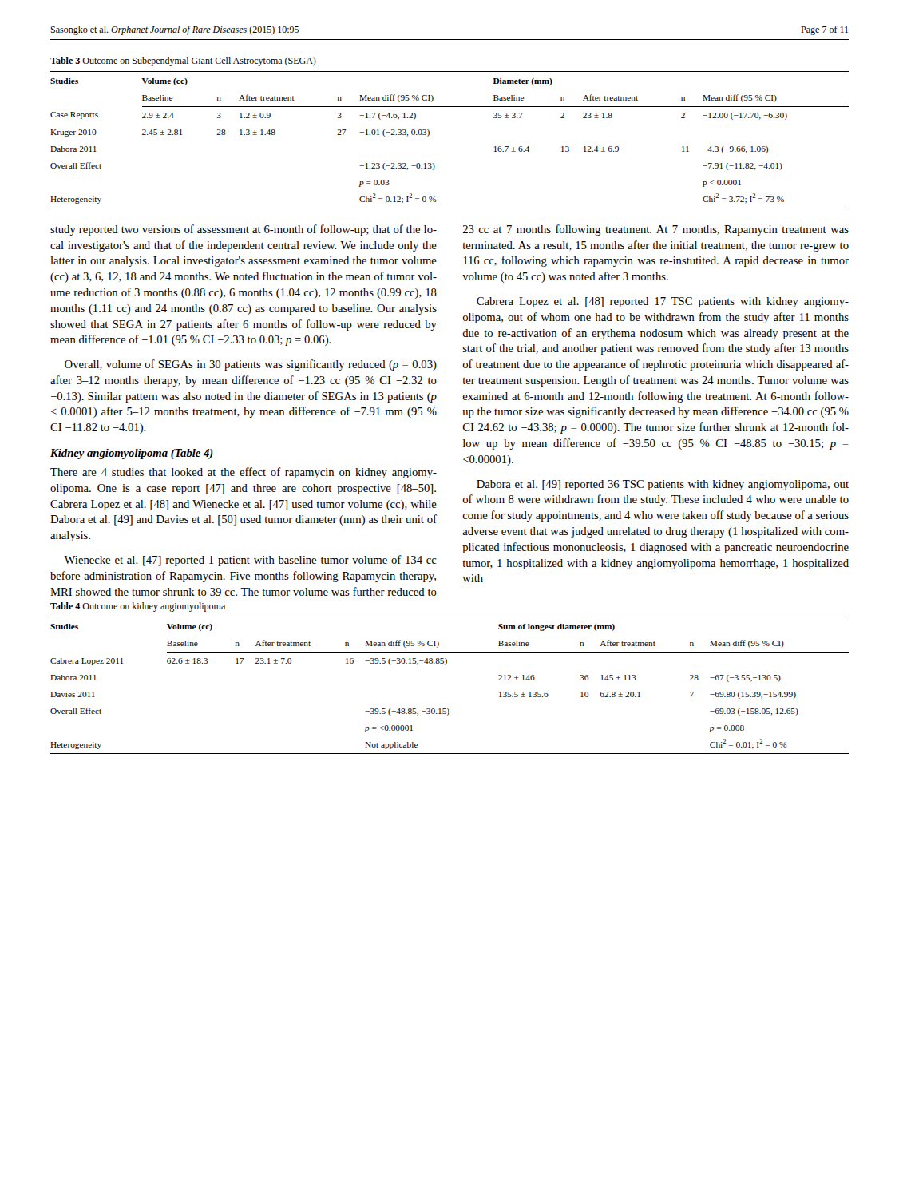Sasongko et al. Orphanet Journal of Rare Diseases (2015) 10:95 Page 7 of 11
Table 3 Outcome on Subependymal Giant Cell Astrocytoma (SEGA)
| Studies | Volume (cc) | Diameter (mm) |
| --- | --- | --- |
| Baseline | n | After treatment | n | Mean diff (95 % CI) | Baseline | n | After treatment | n | Mean diff (95 % CI) |
| Case Reports | 2.9 ± 2.4 | 3 | 1.2 ± 0.9 | 3 | −1.7 (−4.6, 1.2) | 35 ± 3.7 | 2 | 23 ± 1.8 | 2 | −12.00 (−17.70, −6.30) |
| Kruger 2010 | 2.45 ± 2.81 | 28 | 1.3 ± 1.48 | 27 | −1.01 (−2.33, 0.03) | | | | | |
| Dabora 2011 | | | | | | 16.7 ± 6.4 | 13 | 12.4 ± 6.9 | 11 | −4.3 (−9.66, 1.06) |
| Overall Effect | | | | | −1.23 (−2.32, −0.13) | | | | | −7.91 (−11.82, −4.01) |
| | | | | | p = 0.03 | | | | | p < 0.0001 |
| Heterogeneity | | | | | Chi 2 = 0.12; I 2 = 0 % | | | | | Chi 2 = 3.72; I 2 = 73 % |
study reported two versions of assessment at 6-month of follow-up; that of the local investigator's and that of the independent central review. We include only the latter in our analysis. Local investigator's assessment examined the tumor volume (cc) at 3, 6, 12, 18 and 24 months. We noted fluctuation in the mean of tumor volume reduction of 3 months (0.88 cc), 6 months (1.04 cc), 12 months (0.99 cc), 18 months (1.11 cc) and 24 months (0.87 cc) as compared to baseline. Our analysis showed that SEGA in 27 patients after 6 months of follow-up were reduced by mean difference of −1.01 (95 % CI −2.33 to 0.03; p = 0.06).
Overall, volume of SEGAs in 30 patients was significantly reduced (p = 0.03) after 3–12 months therapy, by mean difference of −1.23 cc (95 % CI −2.32 to −0.13). Similar pattern was also noted in the diameter of SEGAs in 13 patients (p < 0.0001) after 5–12 months treatment, by mean difference of −7.91 mm (95 % CI −11.82 to −4.01).
Kidney angiomyolipoma (Table 4)
There are 4 studies that looked at the effect of rapamycin on kidney angiomyolipoma. One is a case report [47] and three are cohort prospective [48–50]. Cabrera Lopez et al. [48] and Wienecke et al. [47] used tumor volume (cc), while Dabora et al. [49] and Davies et al. [50] used tumor diameter (mm) as their unit of analysis.
Wienecke et al. [47] reported 1 patient with baseline tumor volume of 134 cc before administration of Rapamycin. Five months following Rapamycin therapy, MRI showed the tumor shrunk to 39 cc. The tumor volume was further reduced to 23 cc at 7 months following treatment. At 7 months, Rapamycin treatment was terminated. As a result, 15 months after the initial treatment, the tumor re-grew to 116 cc, following which rapamycin was re-instutited. A rapid decrease in tumor volume (to 45 cc) was noted after 3 months.
Cabrera Lopez et al. [48] reported 17 TSC patients with kidney angiomyolipoma, out of whom one had to be withdrawn from the study after 11 months due to re-activation of an erythema nodosum which was already present at the start of the trial, and another patient was removed from the study after 13 months of treatment due to the appearance of nephrotic proteinuria which disappeared after treatment suspension. Length of treatment was 24 months. Tumor volume was examined at 6-month and 12-month following the treatment. At 6-month follow-up the tumor size was significantly decreased by mean difference −34.00 cc (95 % CI 24.62 to −43.38; p = 0.0000). The tumor size further shrunk at 12-month follow up by mean difference of −39.50 cc (95 % CI −48.85 to −30.15; p = <0.00001).
Dabora et al. [49] reported 36 TSC patients with kidney angiomyolipoma, out of whom 8 were withdrawn from the study. These included 4 who were unable to come for study appointments, and 4 who were taken off study because of a serious adverse event that was judged unrelated to drug therapy (1 hospitalized with complicated infectious mononucleosis, 1 diagnosed with a pancreatic neuroendocrine tumor, 1 hospitalized with a kidney angiomyolipoma hemorrhage, 1 hospitalized with
Table 4 Outcome on kidney angiomyolipoma
| Studies | Volume (cc) | Sum of longest diameter (mm) |
| --- | --- | --- |
| Baseline | n | After treatment | n | Mean diff (95 % CI) | Baseline | n | After treatment | n | Mean diff (95 % CI) |
| Cabrera Lopez 2011 | 62.6 ± 18.3 | 17 | 23.1 ± 7.0 | 16 | −39.5 (−30.15,−48.85) | | | | | |
| Dabora 2011 | | | | | | 212 ± 146 | 36 | 145 ± 113 | 28 | −67 (−3.55,−130.5) |
| Davies 2011 | | | | | | 135.5 ± 135.6 | 10 | 62.8 ± 20.1 | 7 | −69.80 (15.39,−154.99) |
| Overall Effect | | | | | −39.5 (−48.85, −30.15) | | | | | −69.03 (−158.05, 12.65) |
| | | | | | p = <0.00001 | | | | | p = 0.008 |
| Heterogeneity | | | | | Not applicable | | | | | Chi 2 = 0.01; I 2 = 0 % |